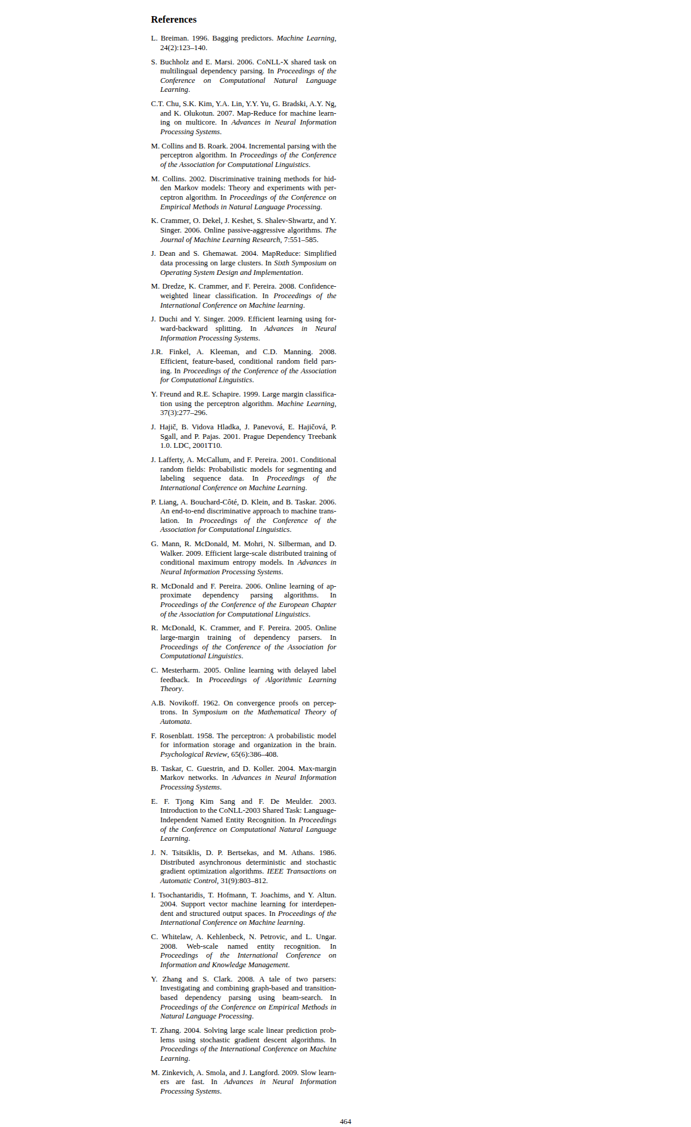References
L. Breiman. 1996. Bagging predictors. Machine Learning, 24(2):123–140.
S. Buchholz and E. Marsi. 2006. CoNLL-X shared task on multilingual dependency parsing. In Proceedings of the Conference on Computational Natural Language Learning.
C.T. Chu, S.K. Kim, Y.A. Lin, Y.Y. Yu, G. Bradski, A.Y. Ng, and K. Olukotun. 2007. Map-Reduce for machine learning on multicore. In Advances in Neural Information Processing Systems.
M. Collins and B. Roark. 2004. Incremental parsing with the perceptron algorithm. In Proceedings of the Conference of the Association for Computational Linguistics.
M. Collins. 2002. Discriminative training methods for hidden Markov models: Theory and experiments with perceptron algorithm. In Proceedings of the Conference on Empirical Methods in Natural Language Processing.
K. Crammer, O. Dekel, J. Keshet, S. Shalev-Shwartz, and Y. Singer. 2006. Online passive-aggressive algorithms. The Journal of Machine Learning Research, 7:551–585.
J. Dean and S. Ghemawat. 2004. MapReduce: Simplified data processing on large clusters. In Sixth Symposium on Operating System Design and Implementation.
M. Dredze, K. Crammer, and F. Pereira. 2008. Confidence-weighted linear classification. In Proceedings of the International Conference on Machine learning.
J. Duchi and Y. Singer. 2009. Efficient learning using forward-backward splitting. In Advances in Neural Information Processing Systems.
J.R. Finkel, A. Kleeman, and C.D. Manning. 2008. Efficient, feature-based, conditional random field parsing. In Proceedings of the Conference of the Association for Computational Linguistics.
Y. Freund and R.E. Schapire. 1999. Large margin classification using the perceptron algorithm. Machine Learning, 37(3):277–296.
J. Hajič, B. Vidova Hladka, J. Panevová, E. Hajičová, P. Sgall, and P. Pajas. 2001. Prague Dependency Treebank 1.0. LDC, 2001T10.
J. Lafferty, A. McCallum, and F. Pereira. 2001. Conditional random fields: Probabilistic models for segmenting and labeling sequence data. In Proceedings of the International Conference on Machine Learning.
P. Liang, A. Bouchard-Côté, D. Klein, and B. Taskar. 2006. An end-to-end discriminative approach to machine translation. In Proceedings of the Conference of the Association for Computational Linguistics.
G. Mann, R. McDonald, M. Mohri, N. Silberman, and D. Walker. 2009. Efficient large-scale distributed training of conditional maximum entropy models. In Advances in Neural Information Processing Systems.
R. McDonald and F. Pereira. 2006. Online learning of approximate dependency parsing algorithms. In Proceedings of the Conference of the European Chapter of the Association for Computational Linguistics.
R. McDonald, K. Crammer, and F. Pereira. 2005. Online large-margin training of dependency parsers. In Proceedings of the Conference of the Association for Computational Linguistics.
C. Mesterharm. 2005. Online learning with delayed label feedback. In Proceedings of Algorithmic Learning Theory.
A.B. Novikoff. 1962. On convergence proofs on perceptrons. In Symposium on the Mathematical Theory of Automata.
F. Rosenblatt. 1958. The perceptron: A probabilistic model for information storage and organization in the brain. Psychological Review, 65(6):386–408.
B. Taskar, C. Guestrin, and D. Koller. 2004. Max-margin Markov networks. In Advances in Neural Information Processing Systems.
E. F. Tjong Kim Sang and F. De Meulder. 2003. Introduction to the CoNLL-2003 Shared Task: Language-Independent Named Entity Recognition. In Proceedings of the Conference on Computational Natural Language Learning.
J. N. Tsitsiklis, D. P. Bertsekas, and M. Athans. 1986. Distributed asynchronous deterministic and stochastic gradient optimization algorithms. IEEE Transactions on Automatic Control, 31(9):803–812.
I. Tsochantaridis, T. Hofmann, T. Joachims, and Y. Altun. 2004. Support vector machine learning for interdependent and structured output spaces. In Proceedings of the International Conference on Machine learning.
C. Whitelaw, A. Kehlenbeck, N. Petrovic, and L. Ungar. 2008. Web-scale named entity recognition. In Proceedings of the International Conference on Information and Knowledge Management.
Y. Zhang and S. Clark. 2008. A tale of two parsers: Investigating and combining graph-based and transition-based dependency parsing using beam-search. In Proceedings of the Conference on Empirical Methods in Natural Language Processing.
T. Zhang. 2004. Solving large scale linear prediction problems using stochastic gradient descent algorithms. In Proceedings of the International Conference on Machine Learning.
M. Zinkevich, A. Smola, and J. Langford. 2009. Slow learners are fast. In Advances in Neural Information Processing Systems.
464